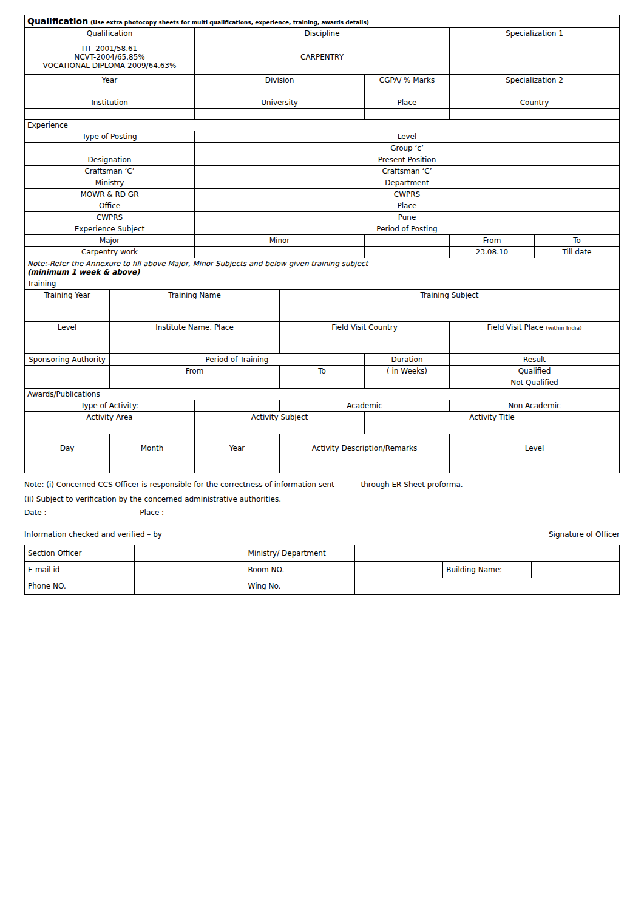| Qualification (Use extra photocopy sheets for multi qualifications, experience, training, awards details) |
| Qualification | Discipline | Specialization 1 |
| ITI -2001/58.61 NCVT-2004/65.85% VOCATIONAL DIPLOMA-2009/64.63% | CARPENTRY | |
| Year | Division | CGPA/ % Marks | Specialization 2 |
| Institution | University | Place | Country |
| Experience |
| Type of Posting | Level |
| | Group ‘c’ |
| Designation | Present Position |
| Craftsman ‘C’ | Craftsman ‘C’ |
| Ministry | Department |
| MOWR & RD GR | CWPRS |
| Office | Place |
| CWPRS | Pune |
| Experience Subject | Period of Posting |
| Major | Minor | | From | To |
| Carpentry work | | | 23.08.10 | Till date |
| Note:-Refer the Annexure to fill above Major, Minor Subjects and below given training subject (minimum 1 week & above) |
| Training |
| Training Year | Training Name | Training Subject |
| Level | Institute Name, Place | Field Visit Country | Field Visit Place (within India) |
| Sponsoring Authority | Period of Training | Duration | Result |
| | From | To | ( in Weeks) | Qualified |
| | | | | Not Qualified |
| Awards/Publications |
| Type of Activity: | | Academic | Non Academic |
| Activity Area | Activity Subject | Activity Title |
| Day | Month | Year | Activity Description/Remarks | Level |
Note: (i) Concerned CCS Officer is responsible for the correctness of information sent through ER Sheet proforma.
(ii) Subject to verification by the concerned administrative authorities.
Date : Place :
Information checked and verified – by Signature of Officer
| Section Officer | | Ministry/ Department | |
| E-mail id | | Room NO. | | Building Name: | |
| Phone NO. | | Wing No. | |